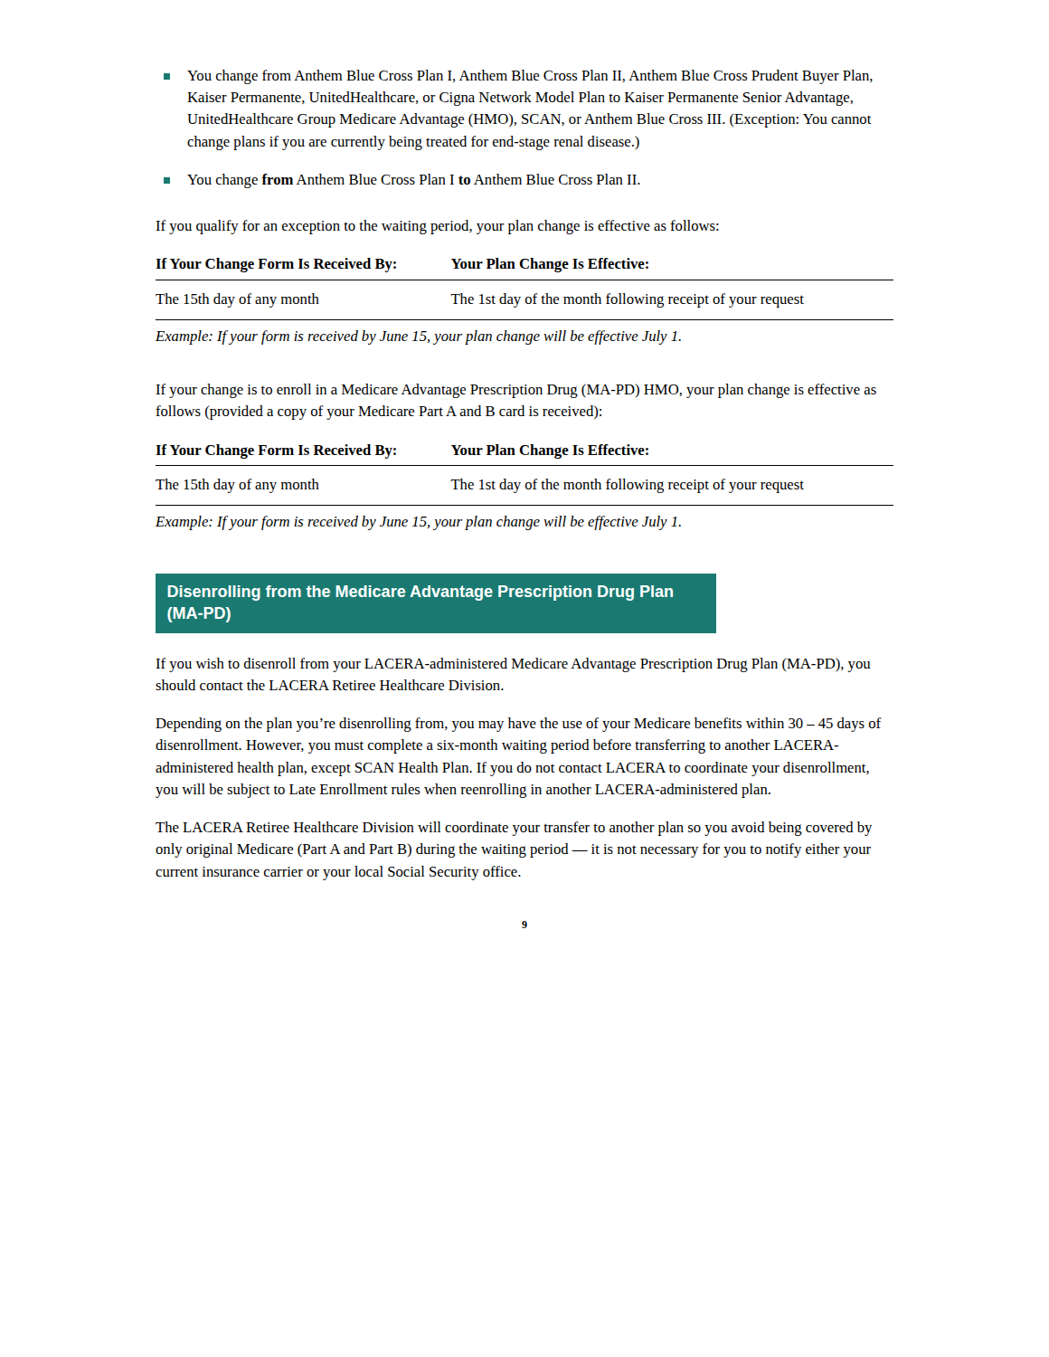You change from Anthem Blue Cross Plan I, Anthem Blue Cross Plan II, Anthem Blue Cross Prudent Buyer Plan, Kaiser Permanente, UnitedHealthcare, or Cigna Network Model Plan to Kaiser Permanente Senior Advantage, UnitedHealthcare Group Medicare Advantage (HMO), SCAN, or Anthem Blue Cross III. (Exception: You cannot change plans if you are currently being treated for end-stage renal disease.)
You change from Anthem Blue Cross Plan I to Anthem Blue Cross Plan II.
If you qualify for an exception to the waiting period, your plan change is effective as follows:
| If Your Change Form Is Received By: | Your Plan Change Is Effective: |
| --- | --- |
| The 15th day of any month | The 1st day of the month following receipt of your request |
Example: If your form is received by June 15, your plan change will be effective July 1.
If your change is to enroll in a Medicare Advantage Prescription Drug (MA-PD) HMO, your plan change is effective as follows (provided a copy of your Medicare Part A and B card is received):
| If Your Change Form Is Received By: | Your Plan Change Is Effective: |
| --- | --- |
| The 15th day of any month | The 1st day of the month following receipt of your request |
Example: If your form is received by June 15, your plan change will be effective July 1.
Disenrolling from the Medicare Advantage Prescription Drug Plan (MA-PD)
If you wish to disenroll from your LACERA-administered Medicare Advantage Prescription Drug Plan (MA-PD), you should contact the LACERA Retiree Healthcare Division.
Depending on the plan you’re disenrolling from, you may have the use of your Medicare benefits within 30 – 45 days of disenrollment. However, you must complete a six-month waiting period before transferring to another LACERA-administered health plan, except SCAN Health Plan. If you do not contact LACERA to coordinate your disenrollment, you will be subject to Late Enrollment rules when reenrolling in another LACERA-administered plan.
The LACERA Retiree Healthcare Division will coordinate your transfer to another plan so you avoid being covered by only original Medicare (Part A and Part B) during the waiting period — it is not necessary for you to notify either your current insurance carrier or your local Social Security office.
9